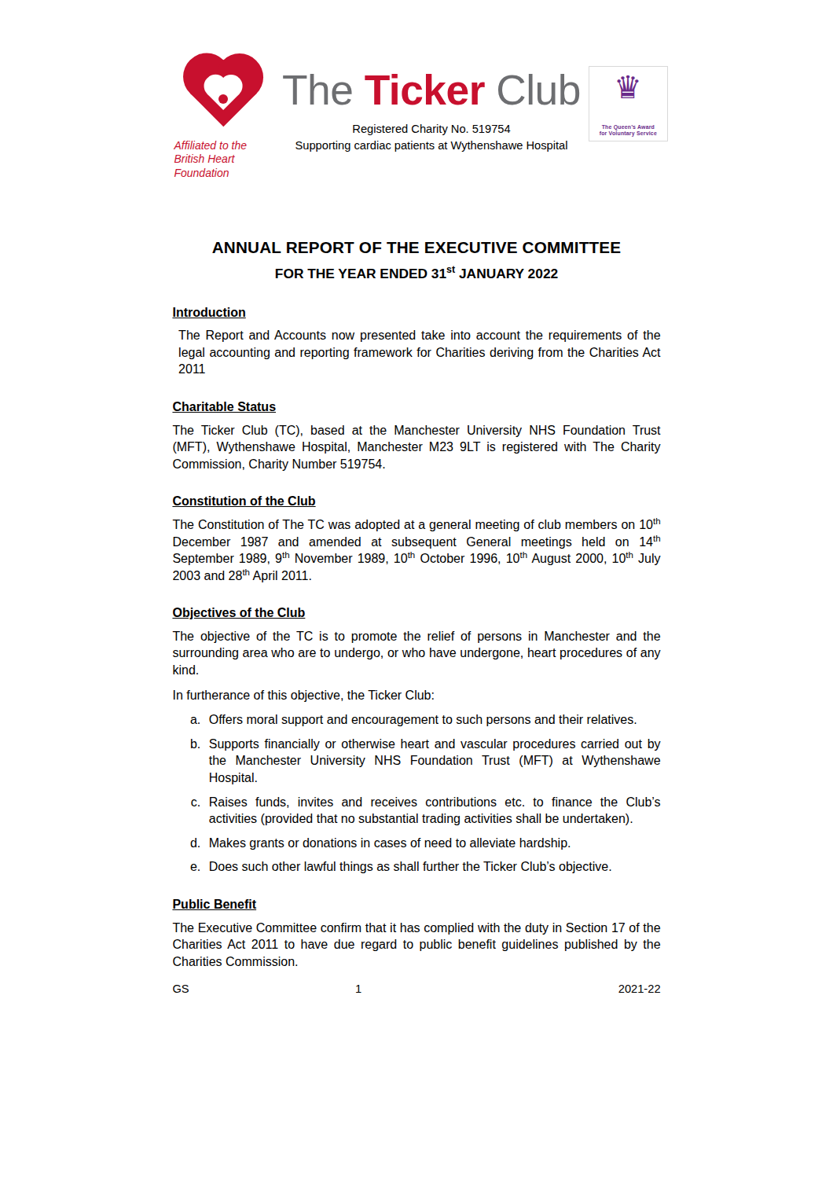Affiliated to the
British Heart
Foundation
The Ticker Club
Registered Charity No. 519754
Supporting cardiac patients at Wythenshawe Hospital
♛
The Queen’s Award
for Voluntary Service
ANNUAL REPORT OF THE EXECUTIVE COMMITTEE
FOR THE YEAR ENDED 31st JANUARY 2022
Introduction
The Report and Accounts now presented take into account the requirements of the legal accounting and reporting framework for Charities deriving from the Charities Act 2011
Charitable Status
The Ticker Club (TC), based at the Manchester University NHS Foundation Trust (MFT), Wythenshawe Hospital, Manchester M23 9LT is registered with The Charity Commission, Charity Number 519754.
Constitution of the Club
The Constitution of The TC was adopted at a general meeting of club members on 10th December 1987 and amended at subsequent General meetings held on 14th September 1989, 9th November 1989, 10th October 1996, 10th August 2000, 10th July 2003 and 28th April 2011.
Objectives of the Club
The objective of the TC is to promote the relief of persons in Manchester and the surrounding area who are to undergo, or who have undergone, heart procedures of any kind.
In furtherance of this objective, the Ticker Club:
Offers moral support and encouragement to such persons and their relatives.
Supports financially or otherwise heart and vascular procedures carried out by the Manchester University NHS Foundation Trust (MFT) at Wythenshawe Hospital.
Raises funds, invites and receives contributions etc. to finance the Club’s activities (provided that no substantial trading activities shall be undertaken).
Makes grants or donations in cases of need to alleviate hardship.
Does such other lawful things as shall further the Ticker Club’s objective.
Public Benefit
The Executive Committee confirm that it has complied with the duty in Section 17 of the Charities Act 2011 to have due regard to public benefit guidelines published by the Charities Commission.
GS
1
2021-22